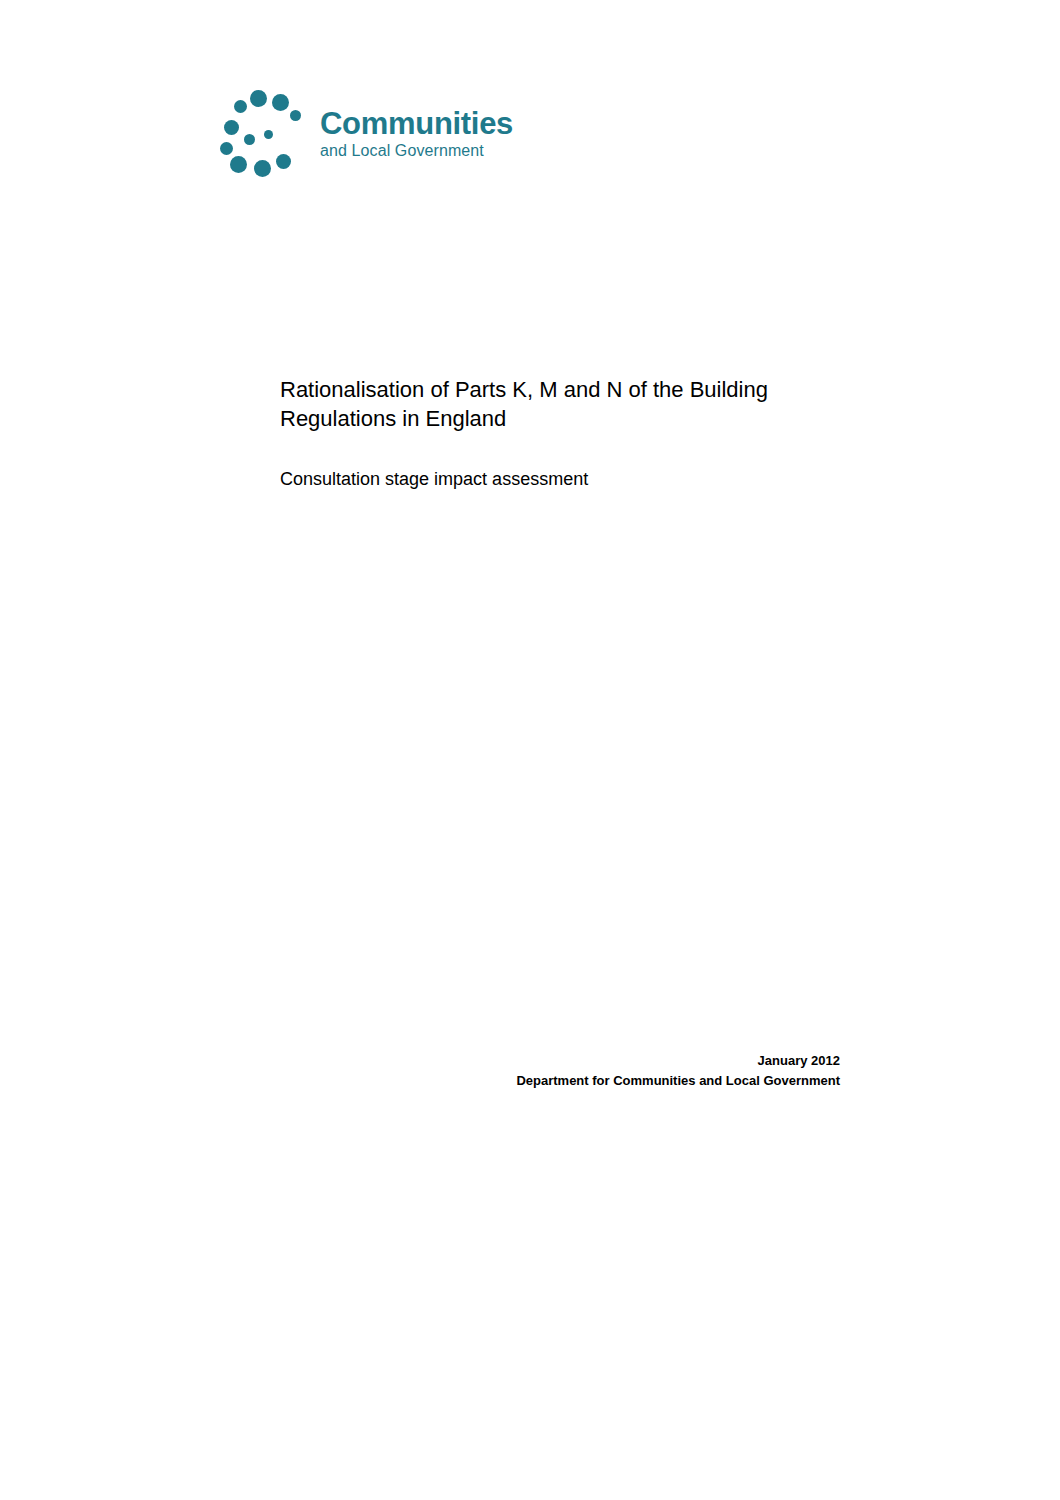Communities
and Local Government
Rationalisation of Parts K, M and N of the Building Regulations in England
Consultation stage impact assessment
January 2012
Department for Communities and Local Government